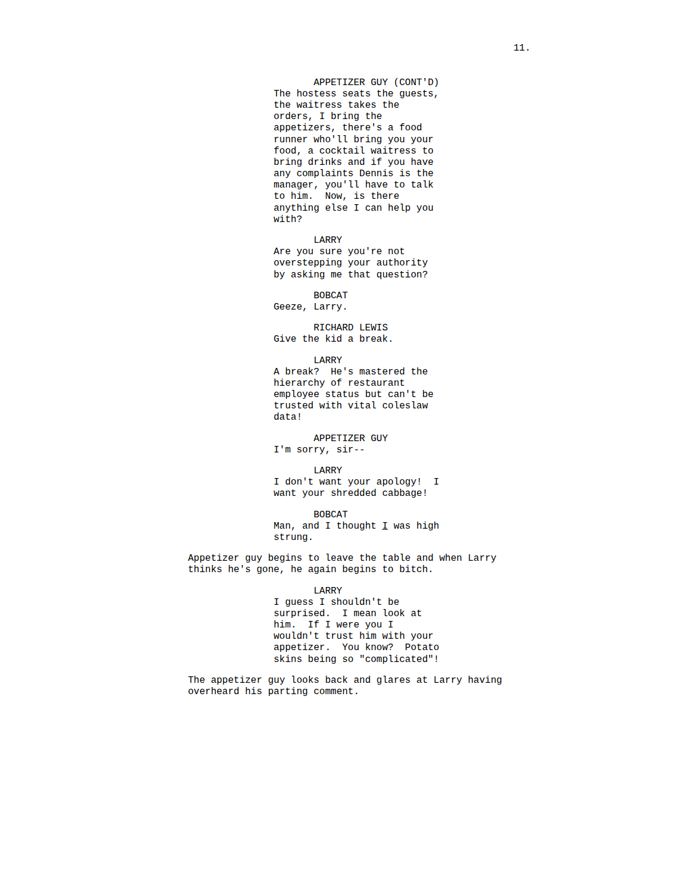11.
APPETIZER GUY (CONT'D)
The hostess seats the guests, the waitress takes the orders, I bring the appetizers, there's a food runner who'll bring you your food, a cocktail waitress to bring drinks and if you have any complaints Dennis is the manager, you'll have to talk to him. Now, is there anything else I can help you with?
LARRY
Are you sure you're not overstepping your authority by asking me that question?
BOBCAT
Geeze, Larry.
RICHARD LEWIS
Give the kid a break.
LARRY
A break? He's mastered the hierarchy of restaurant employee status but can't be trusted with vital coleslaw data!
APPETIZER GUY
I'm sorry, sir--
LARRY
I don't want your apology! I want your shredded cabbage!
BOBCAT
Man, and I thought I was high strung.
Appetizer guy begins to leave the table and when Larry thinks he's gone, he again begins to bitch.
LARRY
I guess I shouldn't be surprised. I mean look at him. If I were you I wouldn't trust him with your appetizer. You know? Potato skins being so "complicated"!
The appetizer guy looks back and glares at Larry having overheard his parting comment.